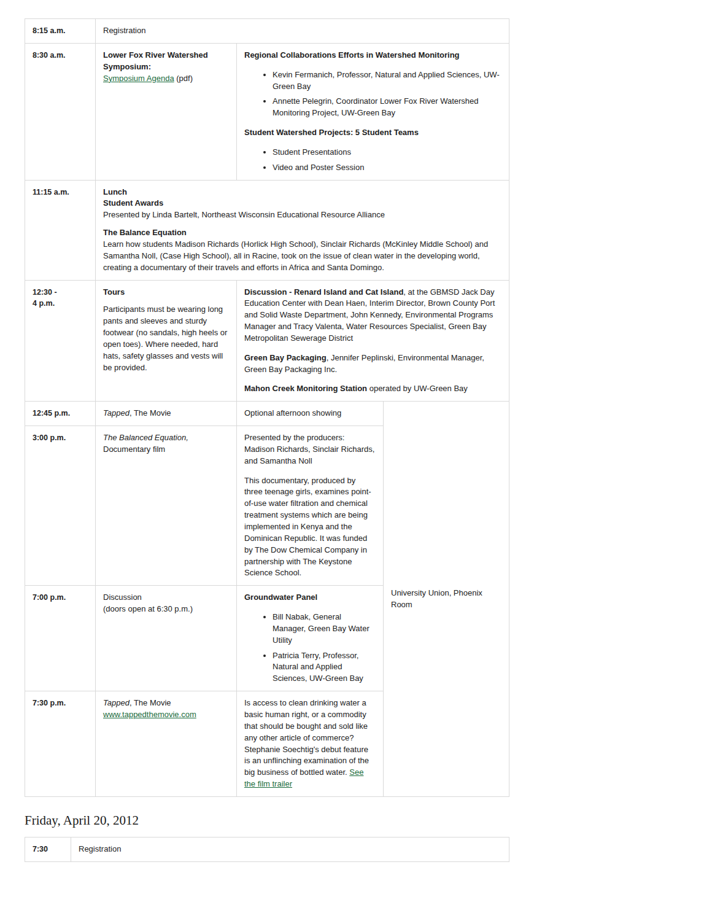| 8:15 a.m. | Registration |
| 8:30 a.m. | Lower Fox River Watershed Symposium: Symposium Agenda (pdf) | Regional Collaborations Efforts in Watershed Monitoring Kevin Fermanich, Professor, Natural and Applied Sciences, UW-Green Bay Annette Pelegrin, Coordinator Lower Fox River Watershed Monitoring Project, UW-Green Bay Student Watershed Projects: 5 Student Teams Student Presentations Video and Poster Session |
| 11:15 a.m. | Lunch Student Awards Presented by Linda Bartelt, Northeast Wisconsin Educational Resource Alliance The Balance Equation Learn how students Madison Richards (Horlick High School), Sinclair Richards (McKinley Middle School) and Samantha Noll, (Case High School), all in Racine, took on the issue of clean water in the developing world, creating a documentary of their travels and efforts in Africa and Santa Domingo. |
| 12:30 - 4 p.m. | Tours Participants must be wearing long pants and sleeves and sturdy footwear (no sandals, high heels or open toes). Where needed, hard hats, safety glasses and vests will be provided. | Discussion - Renard Island and Cat Island , at the GBMSD Jack Day Education Center with Dean Haen, Interim Director, Brown County Port and Solid Waste Department, John Kennedy, Environmental Programs Manager and Tracy Valenta, Water Resources Specialist, Green Bay Metropolitan Sewerage District Green Bay Packaging , Jennifer Peplinski, Environmental Manager, Green Bay Packaging Inc. Mahon Creek Monitoring Station operated by UW-Green Bay |
| 12:45 p.m. | Tapped , The Movie | Optional afternoon showing | University Union, Phoenix Room |
| 3:00 p.m. | The Balanced Equation, Documentary film | Presented by the producers: Madison Richards, Sinclair Richards, and Samantha Noll This documentary, produced by three teenage girls, examines point-of-use water filtration and chemical treatment systems which are being implemented in Kenya and the Dominican Republic. It was funded by The Dow Chemical Company in partnership with The Keystone Science School. |
| 7:00 p.m. | Discussion (doors open at 6:30 p.m.) | Groundwater Panel Bill Nabak, General Manager, Green Bay Water Utility Patricia Terry, Professor, Natural and Applied Sciences, UW-Green Bay |
| 7:30 p.m. | Tapped , The Movie www.tappedthemovie.com | Is access to clean drinking water a basic human right, or a commodity that should be bought and sold like any other article of commerce? Stephanie Soechtig's debut feature is an unflinching examination of the big business of bottled water. See the film trailer |
Friday, April 20, 2012
| 7:30 | Registration |